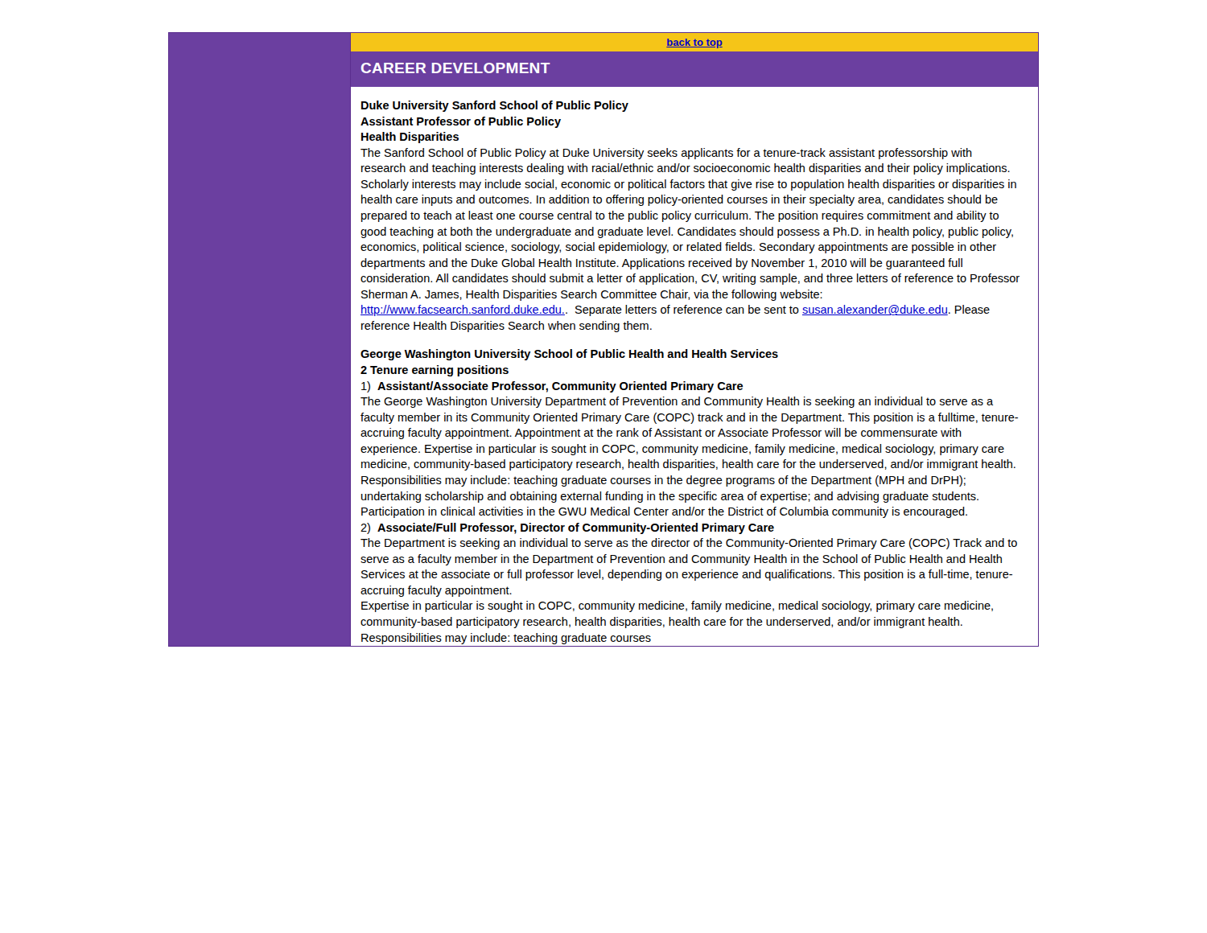back to top
CAREER DEVELOPMENT
Duke University Sanford School of Public Policy
Assistant Professor of Public Policy
Health Disparities
The Sanford School of Public Policy at Duke University seeks applicants for a tenure-track assistant professorship with research and teaching interests dealing with racial/ethnic and/or socioeconomic health disparities and their policy implications. Scholarly interests may include social, economic or political factors that give rise to population health disparities or disparities in health care inputs and outcomes. In addition to offering policy-oriented courses in their specialty area, candidates should be prepared to teach at least one course central to the public policy curriculum. The position requires commitment and ability to good teaching at both the undergraduate and graduate level. Candidates should possess a Ph.D. in health policy, public policy, economics, political science, sociology, social epidemiology, or related fields. Secondary appointments are possible in other departments and the Duke Global Health Institute. Applications received by November 1, 2010 will be guaranteed full consideration. All candidates should submit a letter of application, CV, writing sample, and three letters of reference to Professor Sherman A. James, Health Disparities Search Committee Chair, via the following website: http://www.facsearch.sanford.duke.edu.. Separate letters of reference can be sent to susan.alexander@duke.edu. Please reference Health Disparities Search when sending them.
George Washington University School of Public Health and Health Services
2 Tenure earning positions
1) Assistant/Associate Professor, Community Oriented Primary Care
The George Washington University Department of Prevention and Community Health is seeking an individual to serve as a faculty member in its Community Oriented Primary Care (COPC) track and in the Department. This position is a fulltime, tenure-accruing faculty appointment. Appointment at the rank of Assistant or Associate Professor will be commensurate with experience. Expertise in particular is sought in COPC, community medicine, family medicine, medical sociology, primary care medicine, community-based participatory research, health disparities, health care for the underserved, and/or immigrant health. Responsibilities may include: teaching graduate courses in the degree programs of the Department (MPH and DrPH); undertaking scholarship and obtaining external funding in the specific area of expertise; and advising graduate students. Participation in clinical activities in the GWU Medical Center and/or the District of Columbia community is encouraged.
2) Associate/Full Professor, Director of Community-Oriented Primary Care
The Department is seeking an individual to serve as the director of the Community-Oriented Primary Care (COPC) Track and to serve as a faculty member in the Department of Prevention and Community Health in the School of Public Health and Health Services at the associate or full professor level, depending on experience and qualifications. This position is a full-time, tenure-accruing faculty appointment.
Expertise in particular is sought in COPC, community medicine, family medicine, medical sociology, primary care medicine, community-based participatory research, health disparities, health care for the underserved, and/or immigrant health. Responsibilities may include: teaching graduate courses